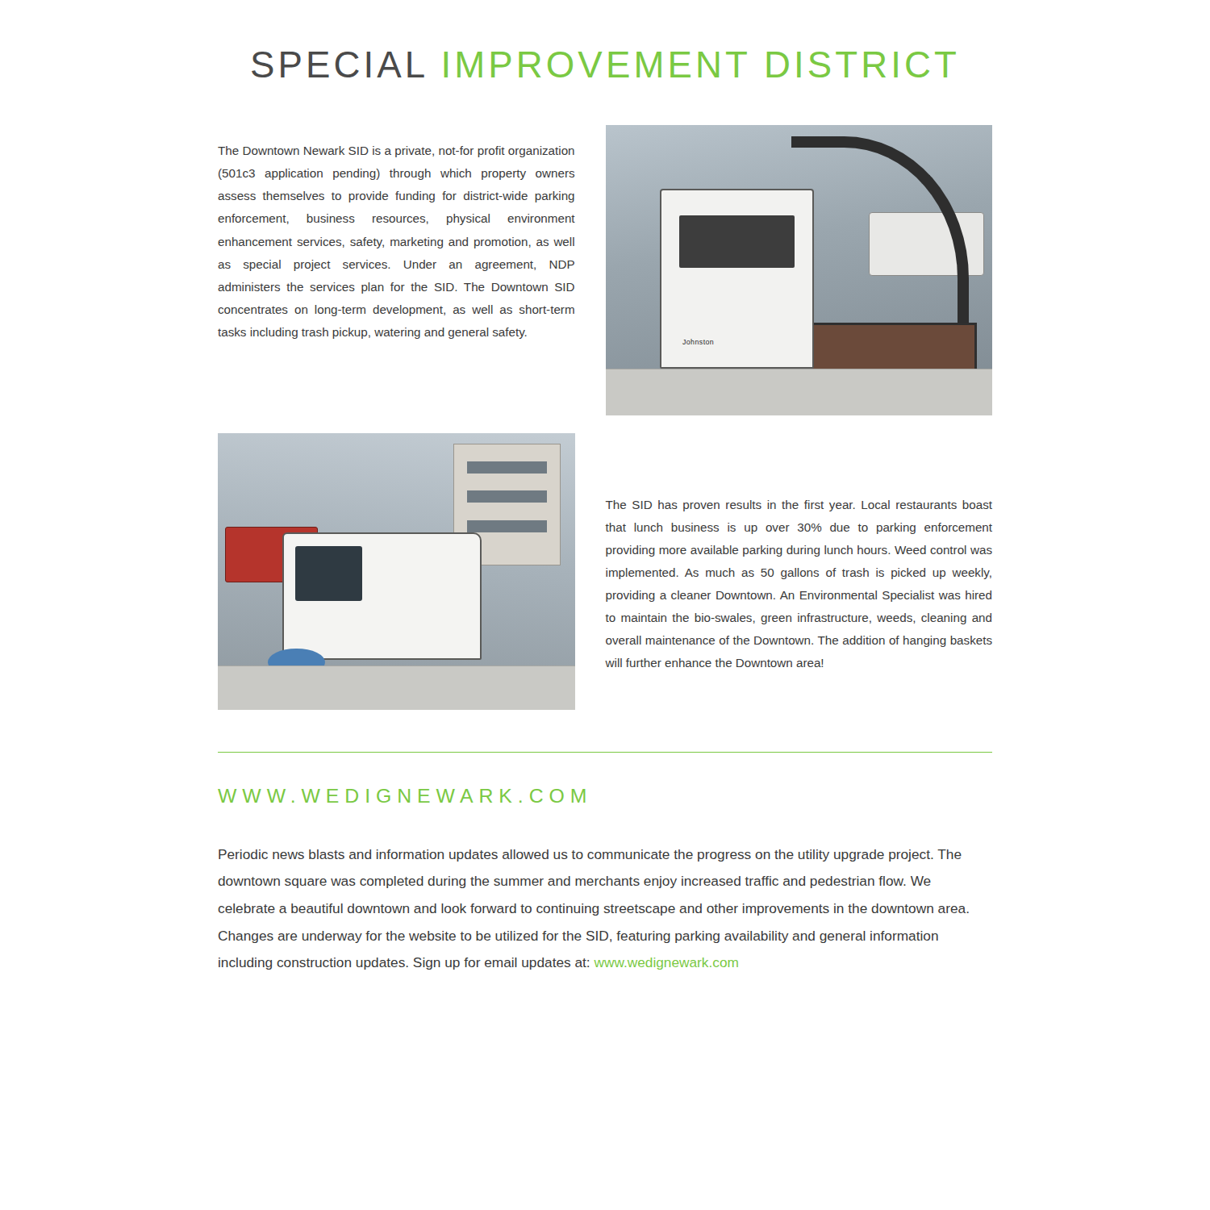SPECIAL IMPROVEMENT DISTRICT
The Downtown Newark SID is a private, not-for profit organization (501c3 application pending) through which property owners assess themselves to provide funding for district-wide parking enforcement, business resources, physical environment enhancement services, safety, marketing and promotion, as well as special project services. Under an agreement, NDP administers the services plan for the SID. The Downtown SID concentrates on long-term development, as well as short-term tasks including trash pickup, watering and general safety.
The SID has proven results in the first year. Local restaurants boast that lunch business is up over 30% due to parking enforcement providing more available parking during lunch hours. Weed control was implemented. As much as 50 gallons of trash is picked up weekly, providing a cleaner Downtown. An Environmental Specialist was hired to maintain the bio-swales, green infrastructure, weeds, cleaning and overall maintenance of the Downtown. The addition of hanging baskets will further enhance the Downtown area!
WWW.WEDIGNEWARK.COM
Periodic news blasts and information updates allowed us to communicate the progress on the utility upgrade project. The downtown square was completed during the summer and merchants enjoy increased traffic and pedestrian flow. We celebrate a beautiful downtown and look forward to continuing streetscape and other improvements in the downtown area. Changes are underway for the website to be utilized for the SID, featuring parking availability and general information including construction updates. Sign up for email updates at: www.wedignewark.com